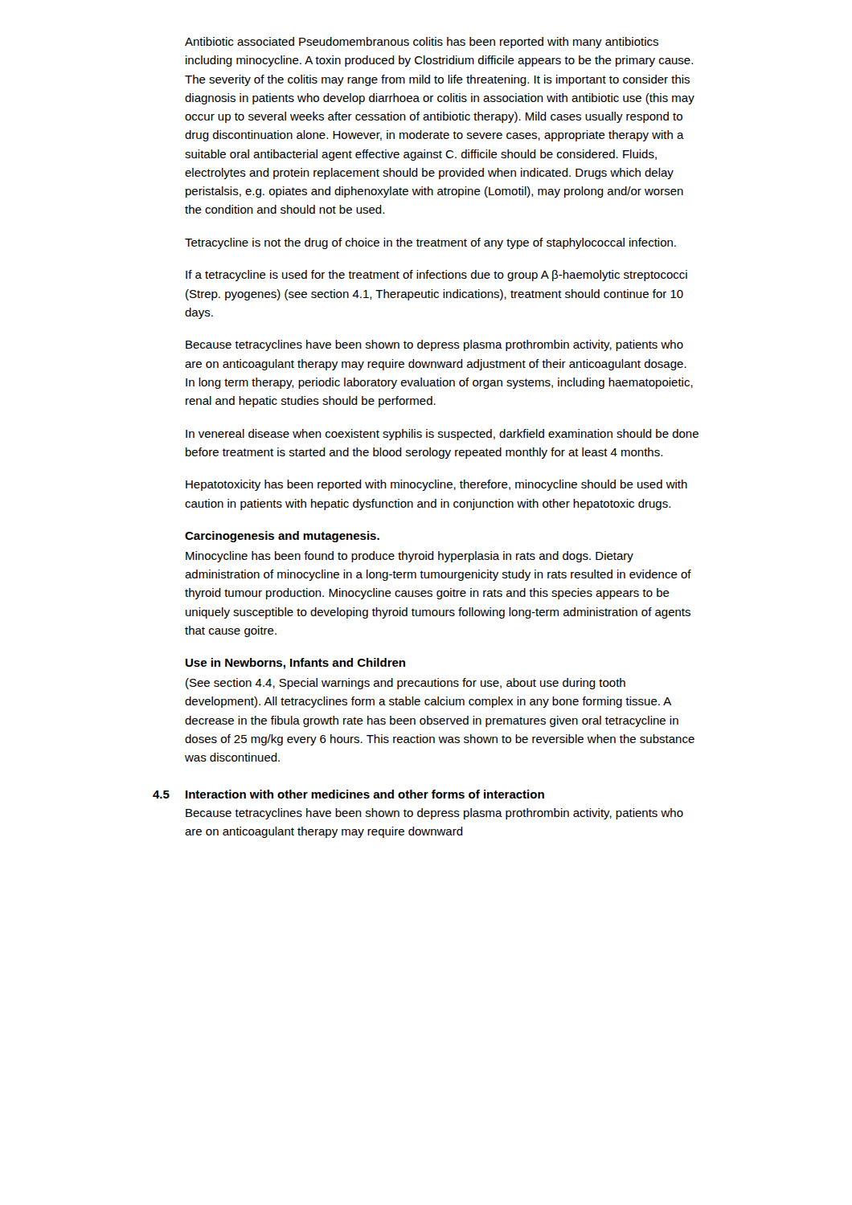Antibiotic associated Pseudomembranous colitis has been reported with many antibiotics including minocycline. A toxin produced by Clostridium difficile appears to be the primary cause. The severity of the colitis may range from mild to life threatening. It is important to consider this diagnosis in patients who develop diarrhoea or colitis in association with antibiotic use (this may occur up to several weeks after cessation of antibiotic therapy). Mild cases usually respond to drug discontinuation alone. However, in moderate to severe cases, appropriate therapy with a suitable oral antibacterial agent effective against C. difficile should be considered. Fluids, electrolytes and protein replacement should be provided when indicated. Drugs which delay peristalsis, e.g. opiates and diphenoxylate with atropine (Lomotil), may prolong and/or worsen the condition and should not be used.
Tetracycline is not the drug of choice in the treatment of any type of staphylococcal infection.
If a tetracycline is used for the treatment of infections due to group A β-haemolytic streptococci (Strep. pyogenes) (see section 4.1, Therapeutic indications), treatment should continue for 10 days.
Because tetracyclines have been shown to depress plasma prothrombin activity, patients who are on anticoagulant therapy may require downward adjustment of their anticoagulant dosage. In long term therapy, periodic laboratory evaluation of organ systems, including haematopoietic, renal and hepatic studies should be performed.
In venereal disease when coexistent syphilis is suspected, darkfield examination should be done before treatment is started and the blood serology repeated monthly for at least 4 months.
Hepatotoxicity has been reported with minocycline, therefore, minocycline should be used with caution in patients with hepatic dysfunction and in conjunction with other hepatotoxic drugs.
Carcinogenesis and mutagenesis.
Minocycline has been found to produce thyroid hyperplasia in rats and dogs. Dietary administration of minocycline in a long-term tumourgenicity study in rats resulted in evidence of thyroid tumour production. Minocycline causes goitre in rats and this species appears to be uniquely susceptible to developing thyroid tumours following long-term administration of agents that cause goitre.
Use in Newborns, Infants and Children
(See section 4.4, Special warnings and precautions for use, about use during tooth development). All tetracyclines form a stable calcium complex in any bone forming tissue. A decrease in the fibula growth rate has been observed in prematures given oral tetracycline in doses of 25 mg/kg every 6 hours. This reaction was shown to be reversible when the substance was discontinued.
4.5 Interaction with other medicines and other forms of interaction
Because tetracyclines have been shown to depress plasma prothrombin activity, patients who are on anticoagulant therapy may require downward